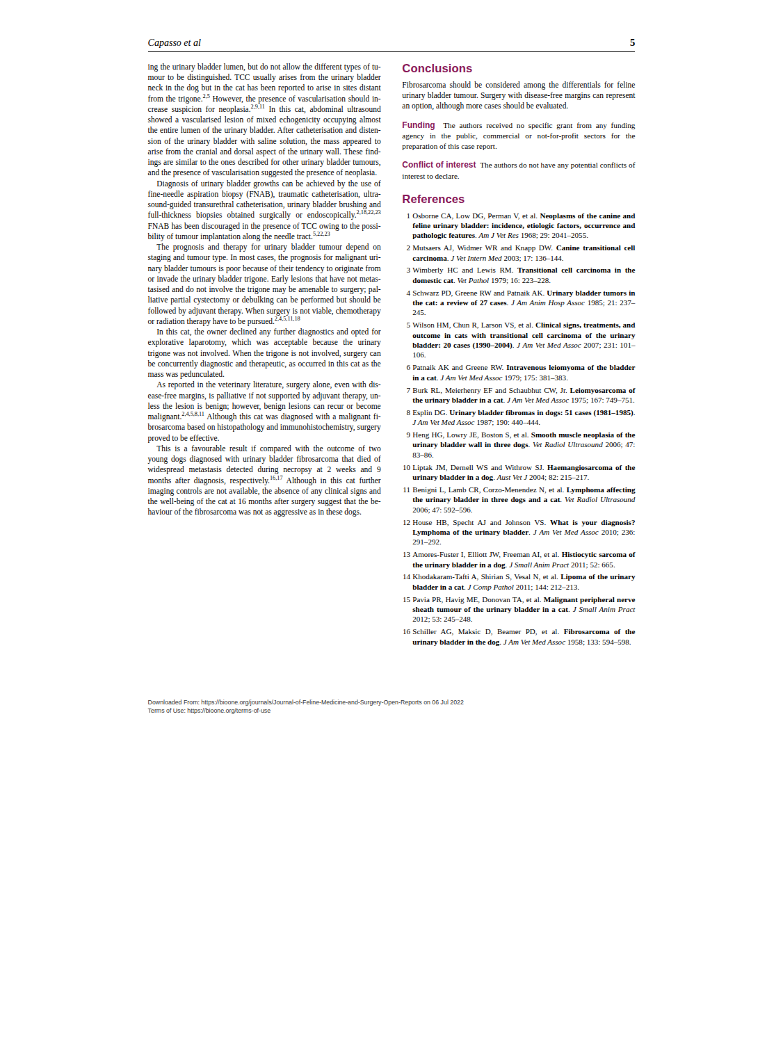Capasso et al
5
ing the urinary bladder lumen, but do not allow the different types of tumour to be distinguished. TCC usually arises from the urinary bladder neck in the dog but in the cat has been reported to arise in sites distant from the trigone.2,5 However, the presence of vascularisation should increase suspicion for neoplasia.2,9,11 In this cat, abdominal ultrasound showed a vascularised lesion of mixed echogenicity occupying almost the entire lumen of the urinary bladder. After catheterisation and distension of the urinary bladder with saline solution, the mass appeared to arise from the cranial and dorsal aspect of the urinary wall. These findings are similar to the ones described for other urinary bladder tumours, and the presence of vascularisation suggested the presence of neoplasia.
Diagnosis of urinary bladder growths can be achieved by the use of fine-needle aspiration biopsy (FNAB), traumatic catheterisation, ultrasound-guided transurethral catheterisation, urinary bladder brushing and full-thickness biopsies obtained surgically or endoscopically.2,18,22,23 FNAB has been discouraged in the presence of TCC owing to the possibility of tumour implantation along the needle tract.5,22,23
The prognosis and therapy for urinary bladder tumour depend on staging and tumour type. In most cases, the prognosis for malignant urinary bladder tumours is poor because of their tendency to originate from or invade the urinary bladder trigone. Early lesions that have not metastasised and do not involve the trigone may be amenable to surgery; palliative partial cystectomy or debulking can be performed but should be followed by adjuvant therapy. When surgery is not viable, chemotherapy or radiation therapy have to be pursued.2,4,5,11,18
In this cat, the owner declined any further diagnostics and opted for explorative laparotomy, which was acceptable because the urinary trigone was not involved. When the trigone is not involved, surgery can be concurrently diagnostic and therapeutic, as occurred in this cat as the mass was pedunculated.
As reported in the veterinary literature, surgery alone, even with disease-free margins, is palliative if not supported by adjuvant therapy, unless the lesion is benign; however, benign lesions can recur or become malignant.2,4,5,8,11 Although this cat was diagnosed with a malignant fibrosarcoma based on histopathology and immunohistochemistry, surgery proved to be effective.
This is a favourable result if compared with the outcome of two young dogs diagnosed with urinary bladder fibrosarcoma that died of widespread metastasis detected during necropsy at 2 weeks and 9 months after diagnosis, respectively.16,17 Although in this cat further imaging controls are not available, the absence of any clinical signs and the well-being of the cat at 16 months after surgery suggest that the behaviour of the fibrosarcoma was not as aggressive as in these dogs.
Conclusions
Fibrosarcoma should be considered among the differentials for feline urinary bladder tumour. Surgery with disease-free margins can represent an option, although more cases should be evaluated.
Funding The authors received no specific grant from any funding agency in the public, commercial or not-for-profit sectors for the preparation of this case report.
Conflict of interest The authors do not have any potential conflicts of interest to declare.
References
Osborne CA, Low DG, Perman V, et al. Neoplasms of the canine and feline urinary bladder: incidence, etiologic factors, occurrence and pathologic features. Am J Vet Res 1968; 29: 2041–2055.
Mutsaers AJ, Widmer WR and Knapp DW. Canine transitional cell carcinoma. J Vet Intern Med 2003; 17: 136–144.
Wimberly HC and Lewis RM. Transitional cell carcinoma in the domestic cat. Vet Pathol 1979; 16: 223–228.
Schwarz PD, Greene RW and Patnaik AK. Urinary bladder tumors in the cat: a review of 27 cases. J Am Anim Hosp Assoc 1985; 21: 237–245.
Wilson HM, Chun R, Larson VS, et al. Clinical signs, treatments, and outcome in cats with transitional cell carcinoma of the urinary bladder: 20 cases (1990–2004). J Am Vet Med Assoc 2007; 231: 101–106.
Patnaik AK and Greene RW. Intravenous leiomyoma of the bladder in a cat. J Am Vet Med Assoc 1979; 175: 381–383.
Burk RL, Meierhenry EF and Schaubhut CW, Jr. Leiomyosarcoma of the urinary bladder in a cat. J Am Vet Med Assoc 1975; 167: 749–751.
Esplin DG. Urinary bladder fibromas in dogs: 51 cases (1981–1985). J Am Vet Med Assoc 1987; 190: 440–444.
Heng HG, Lowry JE, Boston S, et al. Smooth muscle neoplasia of the urinary bladder wall in three dogs. Vet Radiol Ultrasound 2006; 47: 83–86.
Liptak JM, Dernell WS and Withrow SJ. Haemangiosarcoma of the urinary bladder in a dog. Aust Vet J 2004; 82: 215–217.
Benigni L, Lamb CR, Corzo-Menendez N, et al. Lymphoma affecting the urinary bladder in three dogs and a cat. Vet Radiol Ultrasound 2006; 47: 592–596.
House HB, Specht AJ and Johnson VS. What is your diagnosis? Lymphoma of the urinary bladder. J Am Vet Med Assoc 2010; 236: 291–292.
Amores-Fuster I, Elliott JW, Freeman AI, et al. Histiocytic sarcoma of the urinary bladder in a dog. J Small Anim Pract 2011; 52: 665.
Khodakaram-Tafti A, Shirian S, Vesal N, et al. Lipoma of the urinary bladder in a cat. J Comp Pathol 2011; 144: 212–213.
Pavia PR, Havig ME, Donovan TA, et al. Malignant peripheral nerve sheath tumour of the urinary bladder in a cat. J Small Anim Pract 2012; 53: 245–248.
Schiller AG, Maksic D, Beamer PD, et al. Fibrosarcoma of the urinary bladder in the dog. J Am Vet Med Assoc 1958; 133: 594–598.
Downloaded From: https://bioone.org/journals/Journal-of-Feline-Medicine-and-Surgery-Open-Reports on 06 Jul 2022
Terms of Use: https://bioone.org/terms-of-use